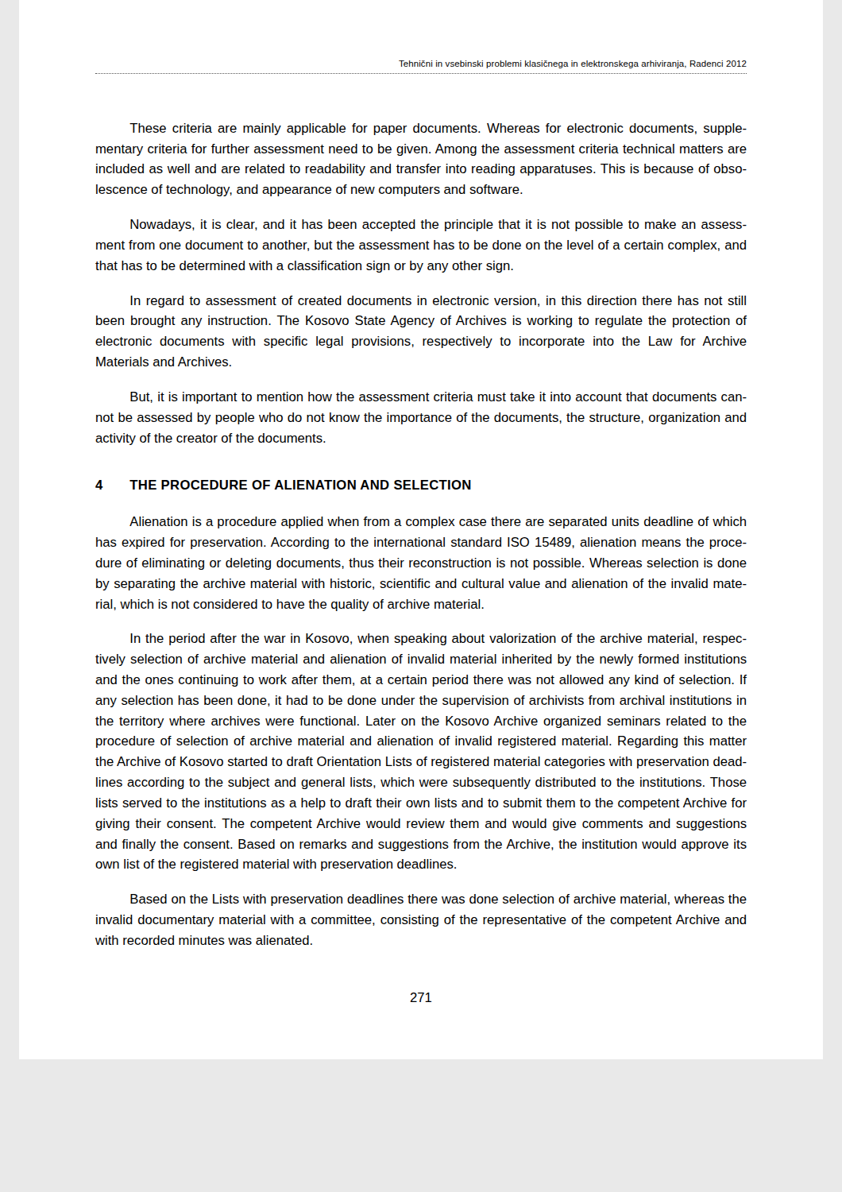Tehnični in vsebinski problemi klasičnega in elektronskega arhiviranja, Radenci 2012
These criteria are mainly applicable for paper documents. Whereas for electronic documents, supplementary criteria for further assessment need to be given. Among the assessment criteria technical matters are included as well and are related to readability and transfer into reading apparatuses. This is because of obsolescence of technology, and appearance of new computers and software.
Nowadays, it is clear, and it has been accepted the principle that it is not possible to make an assessment from one document to another, but the assessment has to be done on the level of a certain complex, and that has to be determined with a classification sign or by any other sign.
In regard to assessment of created documents in electronic version, in this direction there has not still been brought any instruction. The Kosovo State Agency of Archives is working to regulate the protection of electronic documents with specific legal provisions, respectively to incorporate into the Law for Archive Materials and Archives.
But, it is important to mention how the assessment criteria must take it into account that documents cannot be assessed by people who do not know the importance of the documents, the structure, organization and activity of the creator of the documents.
4 THE PROCEDURE OF ALIENATION AND SELECTION
Alienation is a procedure applied when from a complex case there are separated units deadline of which has expired for preservation. According to the international standard ISO 15489, alienation means the procedure of eliminating or deleting documents, thus their reconstruction is not possible. Whereas selection is done by separating the archive material with historic, scientific and cultural value and alienation of the invalid material, which is not considered to have the quality of archive material.
In the period after the war in Kosovo, when speaking about valorization of the archive material, respectively selection of archive material and alienation of invalid material inherited by the newly formed institutions and the ones continuing to work after them, at a certain period there was not allowed any kind of selection. If any selection has been done, it had to be done under the supervision of archivists from archival institutions in the territory where archives were functional. Later on the Kosovo Archive organized seminars related to the procedure of selection of archive material and alienation of invalid registered material. Regarding this matter the Archive of Kosovo started to draft Orientation Lists of registered material categories with preservation deadlines according to the subject and general lists, which were subsequently distributed to the institutions. Those lists served to the institutions as a help to draft their own lists and to submit them to the competent Archive for giving their consent. The competent Archive would review them and would give comments and suggestions and finally the consent. Based on remarks and suggestions from the Archive, the institution would approve its own list of the registered material with preservation deadlines.
Based on the Lists with preservation deadlines there was done selection of archive material, whereas the invalid documentary material with a committee, consisting of the representative of the competent Archive and with recorded minutes was alienated.
271